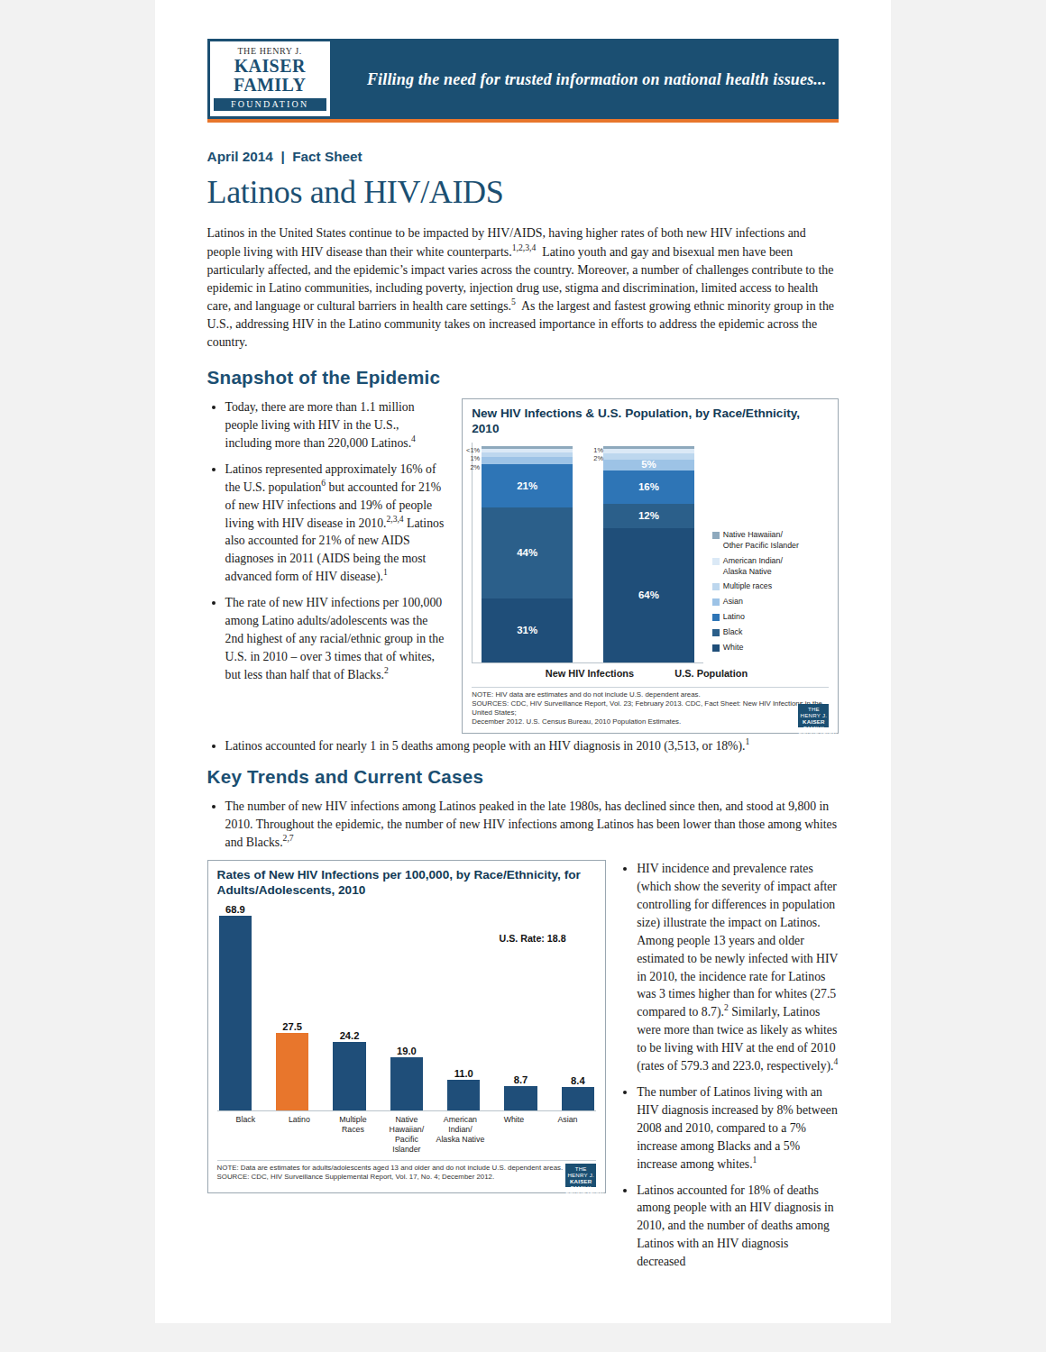THE HENRY J.
KAISER
FAMILY
FOUNDATION
Filling the need for trusted information on national health issues...
April 2014 | Fact Sheet
Latinos and HIV/AIDS
Latinos in the United States continue to be impacted by HIV/AIDS, having higher rates of both new HIV infections and people living with HIV disease than their white counterparts.1,2,3,4 Latino youth and gay and bisexual men have been particularly affected, and the epidemic’s impact varies across the country. Moreover, a number of challenges contribute to the epidemic in Latino communities, including poverty, injection drug use, stigma and discrimination, limited access to health care, and language or cultural barriers in health care settings.5 As the largest and fastest growing ethnic minority group in the U.S., addressing HIV in the Latino community takes on increased importance in efforts to address the epidemic across the country.
Snapshot of the Epidemic
Today, there are more than 1.1 million people living with HIV in the U.S., including more than 220,000 Latinos.4
Latinos represented approximately 16% of the U.S. population6 but accounted for 21% of new HIV infections and 19% of people living with HIV disease in 2010.2,3,4 Latinos also accounted for 21% of new AIDS diagnoses in 2011 (AIDS being the most advanced form of HIV disease).1
The rate of new HIV infections per 100,000 among Latino adults/adolescents was the 2nd highest of any racial/ethnic group in the U.S. in 2010 – over 3 times that of whites, but less than half that of Blacks.2
New HIV Infections & U.S. Population, by Race/Ethnicity, 2010
<1%
1%
2%
21%
44%
31%
1%
2%
5%
16%
12%
64%
Native Hawaiian/
Other Pacific Islander
American Indian/
Alaska Native
Multiple races
Asian
Latino
Black
White
New HIV Infections U.S. Population
NOTE: HIV data are estimates and do not include U.S. dependent areas.
SOURCES: CDC, HIV Surveillance Report, Vol. 23; February 2013. CDC, Fact Sheet: New HIV Infections in the United States;
December 2012. U.S. Census Bureau, 2010 Population Estimates.
THE HENRY J.
KAISER
FAMILY
FOUNDATION
Latinos accounted for nearly 1 in 5 deaths among people with an HIV diagnosis in 2010 (3,513, or 18%).1
Key Trends and Current Cases
The number of new HIV infections among Latinos peaked in the late 1980s, has declined since then, and stood at 9,800 in 2010. Throughout the epidemic, the number of new HIV infections among Latinos has been lower than those among whites and Blacks.2,7
Rates of New HIV Infections per 100,000, by Race/Ethnicity, for Adults/Adolescents, 2010
U.S. Rate: 18.8
68.9
27.5
24.2
19.0
11.0
8.7
8.4
Black Latino Multiple
Races Native
Hawaiian/
Pacific Islander American
Indian/
Alaska Native White Asian
NOTE: Data are estimates for adults/adolescents aged 13 and older and do not include U.S. dependent areas.
SOURCE: CDC, HIV Surveillance Supplemental Report, Vol. 17, No. 4; December 2012.
THE HENRY J.
KAISER
FAMILY
FOUNDATION
HIV incidence and prevalence rates (which show the severity of impact after controlling for differences in population size) illustrate the impact on Latinos. Among people 13 years and older estimated to be newly infected with HIV in 2010, the incidence rate for Latinos was 3 times higher than for whites (27.5 compared to 8.7).2 Similarly, Latinos were more than twice as likely as whites to be living with HIV at the end of 2010 (rates of 579.3 and 223.0, respectively).4
The number of Latinos living with an HIV diagnosis increased by 8% between 2008 and 2010, compared to a 7% increase among Blacks and a 5% increase among whites.1
Latinos accounted for 18% of deaths among people with an HIV diagnosis in 2010, and the number of deaths among Latinos with an HIV diagnosis decreased